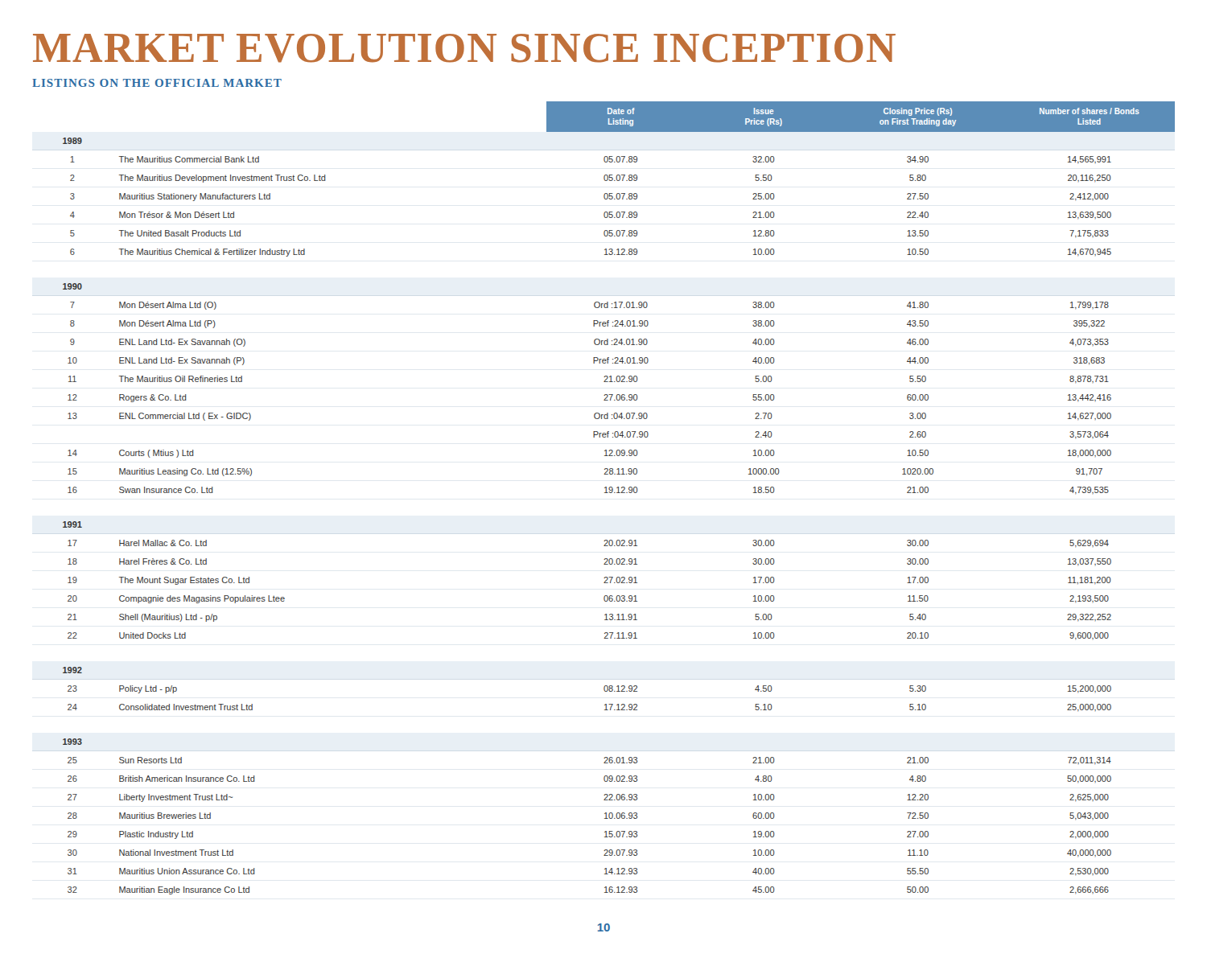MARKET EVOLUTION SINCE INCEPTION
LISTINGS ON THE OFFICIAL MARKET
| | | Date of Listing | Issue Price (Rs) | Closing Price (Rs) on First Trading day | Number of shares / Bonds Listed |
| --- | --- | --- | --- | --- | --- |
| 1989 | |
| 1 | The Mauritius Commercial Bank Ltd | 05.07.89 | 32.00 | 34.90 | 14,565,991 |
| 2 | The Mauritius Development Investment Trust Co. Ltd | 05.07.89 | 5.50 | 5.80 | 20,116,250 |
| 3 | Mauritius Stationery Manufacturers Ltd | 05.07.89 | 25.00 | 27.50 | 2,412,000 |
| 4 | Mon Trésor & Mon Désert Ltd | 05.07.89 | 21.00 | 22.40 | 13,639,500 |
| 5 | The United Basalt Products Ltd | 05.07.89 | 12.80 | 13.50 | 7,175,833 |
| 6 | The Mauritius Chemical & Fertilizer Industry Ltd | 13.12.89 | 10.00 | 10.50 | 14,670,945 |
| 1990 | |
| 7 | Mon Désert Alma Ltd (O) | Ord :17.01.90 | 38.00 | 41.80 | 1,799,178 |
| 8 | Mon Désert Alma Ltd (P) | Pref :24.01.90 | 38.00 | 43.50 | 395,322 |
| 9 | ENL Land Ltd- Ex Savannah (O) | Ord :24.01.90 | 40.00 | 46.00 | 4,073,353 |
| 10 | ENL Land Ltd- Ex Savannah (P) | Pref :24.01.90 | 40.00 | 44.00 | 318,683 |
| 11 | The Mauritius Oil Refineries Ltd | 21.02.90 | 5.00 | 5.50 | 8,878,731 |
| 12 | Rogers & Co. Ltd | 27.06.90 | 55.00 | 60.00 | 13,442,416 |
| 13 | ENL Commercial Ltd ( Ex - GIDC) | Ord :04.07.90 | 2.70 | 3.00 | 14,627,000 |
| | | Pref :04.07.90 | 2.40 | 2.60 | 3,573,064 |
| 14 | Courts ( Mtius ) Ltd | 12.09.90 | 10.00 | 10.50 | 18,000,000 |
| 15 | Mauritius Leasing Co. Ltd (12.5%) | 28.11.90 | 1000.00 | 1020.00 | 91,707 |
| 16 | Swan Insurance Co. Ltd | 19.12.90 | 18.50 | 21.00 | 4,739,535 |
| 1991 | |
| 17 | Harel Mallac & Co. Ltd | 20.02.91 | 30.00 | 30.00 | 5,629,694 |
| 18 | Harel Frères & Co. Ltd | 20.02.91 | 30.00 | 30.00 | 13,037,550 |
| 19 | The Mount Sugar Estates Co. Ltd | 27.02.91 | 17.00 | 17.00 | 11,181,200 |
| 20 | Compagnie des Magasins Populaires Ltee | 06.03.91 | 10.00 | 11.50 | 2,193,500 |
| 21 | Shell (Mauritius) Ltd - p/p | 13.11.91 | 5.00 | 5.40 | 29,322,252 |
| 22 | United Docks Ltd | 27.11.91 | 10.00 | 20.10 | 9,600,000 |
| 1992 | |
| 23 | Policy Ltd - p/p | 08.12.92 | 4.50 | 5.30 | 15,200,000 |
| 24 | Consolidated Investment Trust Ltd | 17.12.92 | 5.10 | 5.10 | 25,000,000 |
| 1993 | |
| 25 | Sun Resorts Ltd | 26.01.93 | 21.00 | 21.00 | 72,011,314 |
| 26 | British American Insurance Co. Ltd | 09.02.93 | 4.80 | 4.80 | 50,000,000 |
| 27 | Liberty Investment Trust Ltd~ | 22.06.93 | 10.00 | 12.20 | 2,625,000 |
| 28 | Mauritius Breweries Ltd | 10.06.93 | 60.00 | 72.50 | 5,043,000 |
| 29 | Plastic Industry Ltd | 15.07.93 | 19.00 | 27.00 | 2,000,000 |
| 30 | National Investment Trust Ltd | 29.07.93 | 10.00 | 11.10 | 40,000,000 |
| 31 | Mauritius Union Assurance Co. Ltd | 14.12.93 | 40.00 | 55.50 | 2,530,000 |
| 32 | Mauritian Eagle Insurance Co Ltd | 16.12.93 | 45.00 | 50.00 | 2,666,666 |
10